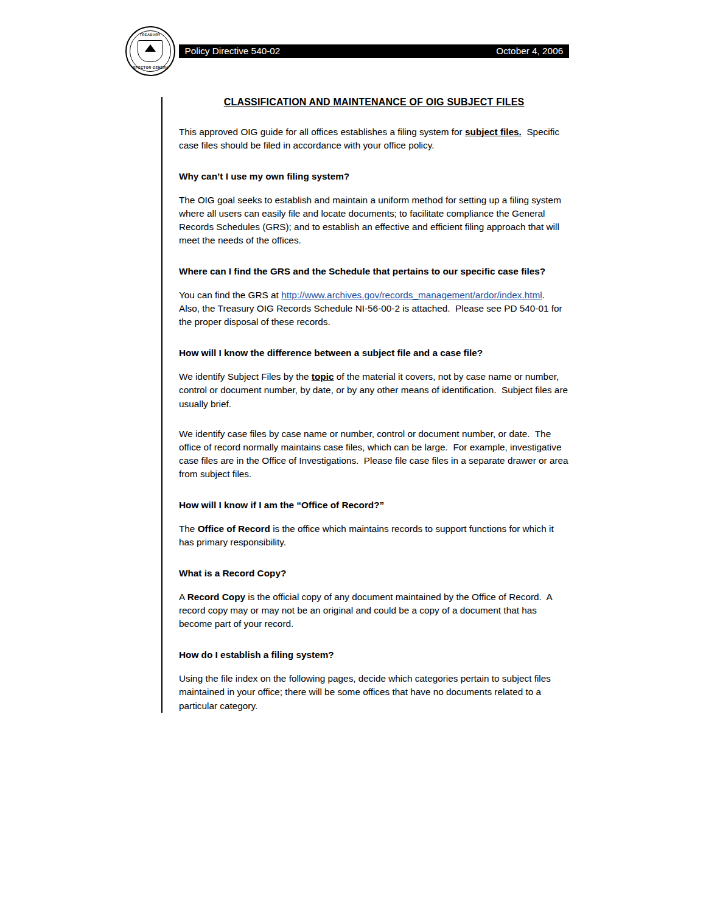Treasury
Inspector General
Policy Directive 540-02 October 4, 2006
CLASSIFICATION AND MAINTENANCE OF OIG SUBJECT FILES
This approved OIG guide for all offices establishes a filing system for subject files. Specific case files should be filed in accordance with your office policy.
Why can’t I use my own filing system?
The OIG goal seeks to establish and maintain a uniform method for setting up a filing system where all users can easily file and locate documents; to facilitate compliance the General Records Schedules (GRS); and to establish an effective and efficient filing approach that will meet the needs of the offices.
Where can I find the GRS and the Schedule that pertains to our specific case files?
You can find the GRS at http://www.archives.gov/records_management/ardor/index.html.
Also, the Treasury OIG Records Schedule NI-56-00-2 is attached. Please see PD 540-01 for the proper disposal of these records.
How will I know the difference between a subject file and a case file?
We identify Subject Files by the topic of the material it covers, not by case name or number, control or document number, by date, or by any other means of identification. Subject files are usually brief.
We identify case files by case name or number, control or document number, or date. The office of record normally maintains case files, which can be large. For example, investigative case files are in the Office of Investigations. Please file case files in a separate drawer or area from subject files.
How will I know if I am the “Office of Record?”
The Office of Record is the office which maintains records to support functions for which it has primary responsibility.
What is a Record Copy?
A Record Copy is the official copy of any document maintained by the Office of Record. A record copy may or may not be an original and could be a copy of a document that has become part of your record.
How do I establish a filing system?
Using the file index on the following pages, decide which categories pertain to subject files maintained in your office; there will be some offices that have no documents related to a particular category.